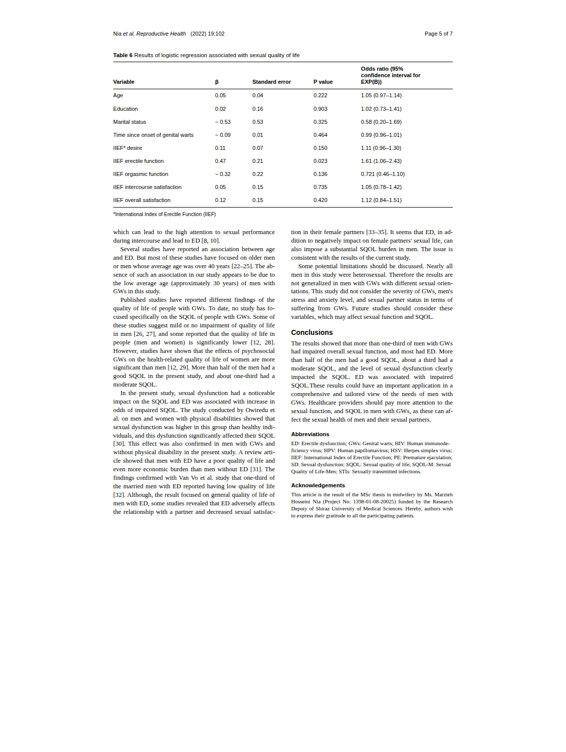Nia et al. Reproductive Health (2022) 19:102
Page 5 of 7
Table 6 Results of logistic regression associated with sexual quality of life
| Variable | β | Standard error | P value | Odds ratio (95% confidence interval for EXP(B)) |
| --- | --- | --- | --- | --- |
| Age | 0.05 | 0.04 | 0.222 | 1.05 (0.97–1.14) |
| Education | 0.02 | 0.16 | 0.903 | 1.02 (0.73–1.41) |
| Marital status | − 0.53 | 0.53 | 0.325 | 0.58 (0.20–1.69) |
| Time since onset of genital warts | − 0.09 | 0.01 | 0.464 | 0.99 (0.96–1.01) |
| IIEF* desire | 0.11 | 0.07 | 0.150 | 1.11 (0.96–1.30) |
| IIEF erectile function | 0.47 | 0.21 | 0.023 | 1.61 (1.06–2.43) |
| IIEF orgasmic function | − 0.32 | 0.22 | 0.136 | 0.721 (0.46–1.10) |
| IIEF intercourse satisfaction | 0.05 | 0.15 | 0.735 | 1.05 (0.78–1.42) |
| IIEF overall satisfaction | 0.12 | 0.15 | 0.420 | 1.12 (0.84–1.51) |
*International Index of Erectile Function (IIEF)
which can lead to the high attention to sexual performance during intercourse and lead to ED [8, 10].
Several studies have reported an association between age and ED. But most of these studies have focused on older men or men whose average age was over 40 years [22–25]. The absence of such an association in our study appears to be due to the low average age (approximately 30 years) of men with GWs in this study.
Published studies have reported different findings of the quality of life of people with GWs. To date, no study has focused specifically on the SQOL of people with GWs. Some of these studies suggest mild or no impairment of quality of life in men [26, 27], and some reported that the quality of life in people (men and women) is significantly lower [12, 28]. However, studies have shown that the effects of psychosocial GWs on the health-related quality of life of women are more significant than men [12, 29]. More than half of the men had a good SQOL in the present study, and about one-third had a moderate SQOL.
In the present study, sexual dysfunction had a noticeable impact on the SQOL and ED was associated with increase in odds of impaired SQOL. The study conducted by Owiredu et al. on men and women with physical disabilities showed that sexual dysfunction was higher in this group than healthy individuals, and this dysfunction significantly affected their SQOL [30]. This effect was also confirmed in men with GWs and without physical disability in the present study. A review article showed that men with ED have a poor quality of life and even more economic burden than men without ED [31]. The findings confirmed with Van Vo et al. study that one-third of the married men with ED reported having low quality of life [32]. Although, the result focused on general quality of life of men with ED, some studies revealed that ED adversely affects the relationship with a partner and decreased sexual satisfaction in their female partners [33–35]. It seems that ED, in addition to negatively impact on female partners' sexual life, can also impose a substantial SQOL burden in men. The issue is consistent with the results of the current study.
Some potential limitations should be discussed. Nearly all men in this study were heterosexual. Therefore the results are not generalized in men with GWs with different sexual orientations. This study did not consider the severity of GWs, men's stress and anxiety level, and sexual partner status in terms of suffering from GWs. Future studies should consider these variables, which may affect sexual function and SQOL.
Conclusions
The results showed that more than one-third of men with GWs had impaired overall sexual function, and most had ED. More than half of the men had a good SQOL, about a third had a moderate SQOL, and the level of sexual dysfunction clearly impacted the SQOL. ED was associated with impaired SQOL.These results could have an important application in a comprehensive and tailored view of the needs of men with GWs. Healthcare providers should pay more attention to the sexual function, and SQOL in men with GWs, as these can affect the sexual health of men and their sexual partners.
Abbreviations
ED: Erectile dysfunction; GWs: Genital warts; HIV: Human immunodeficiency virus; HPV: Human papillomavirus; HSV: Herpes simplex virus; IIEF: International Index of Erectile Function; PE: Premature ejaculation; SD: Sexual dysfunction; SQOL: Sexual quality of life; SQOL-M: Sexual Quality of Life-Men; STIs: Sexually transmitted infections.
Acknowledgements
This article is the result of the MSc thesis in midwifery by Ms. Marzieh Hosseini Nia (Project No: 1398-01-08-20025) funded by the Research Deputy of Shiraz University of Medical Sciences. Hereby, authors wish to express their gratitude to all the participating patients.